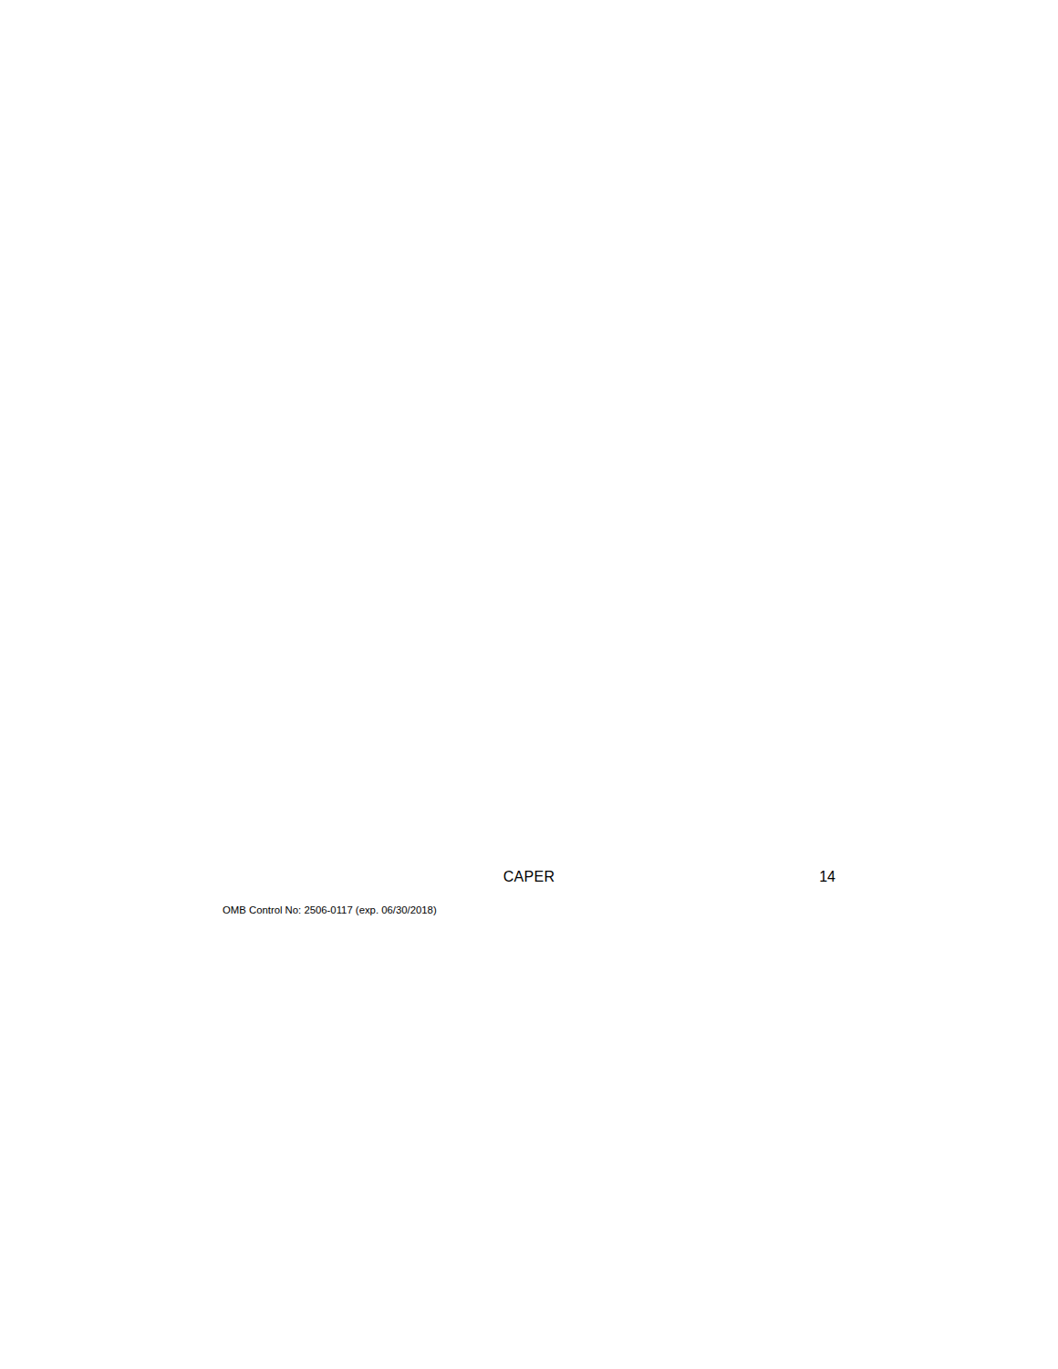CAPER 14
OMB Control No: 2506-0117 (exp. 06/30/2018)